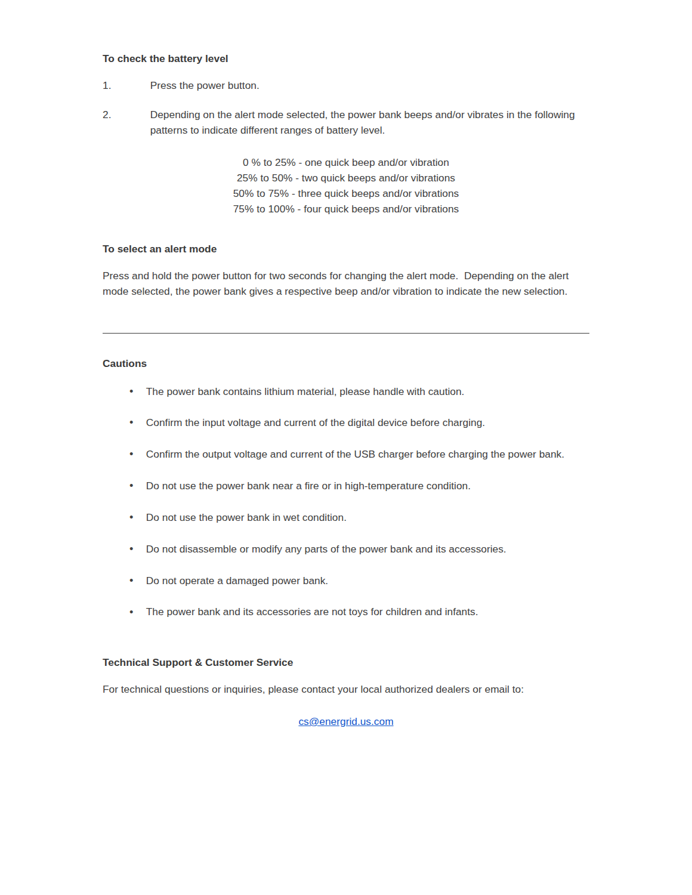To check the battery level
Press the power button.
Depending on the alert mode selected, the power bank beeps and/or vibrates in the following patterns to indicate different ranges of battery level.
0 % to 25% - one quick beep and/or vibration
25% to 50% - two quick beeps and/or vibrations
50% to 75% - three quick beeps and/or vibrations
75% to 100% - four quick beeps and/or vibrations
To select an alert mode
Press and hold the power button for two seconds for changing the alert mode. Depending on the alert mode selected, the power bank gives a respective beep and/or vibration to indicate the new selection.
Cautions
The power bank contains lithium material, please handle with caution.
Confirm the input voltage and current of the digital device before charging.
Confirm the output voltage and current of the USB charger before charging the power bank.
Do not use the power bank near a fire or in high-temperature condition.
Do not use the power bank in wet condition.
Do not disassemble or modify any parts of the power bank and its accessories.
Do not operate a damaged power bank.
The power bank and its accessories are not toys for children and infants.
Technical Support & Customer Service
For technical questions or inquiries, please contact your local authorized dealers or email to:
cs@energrid.us.com